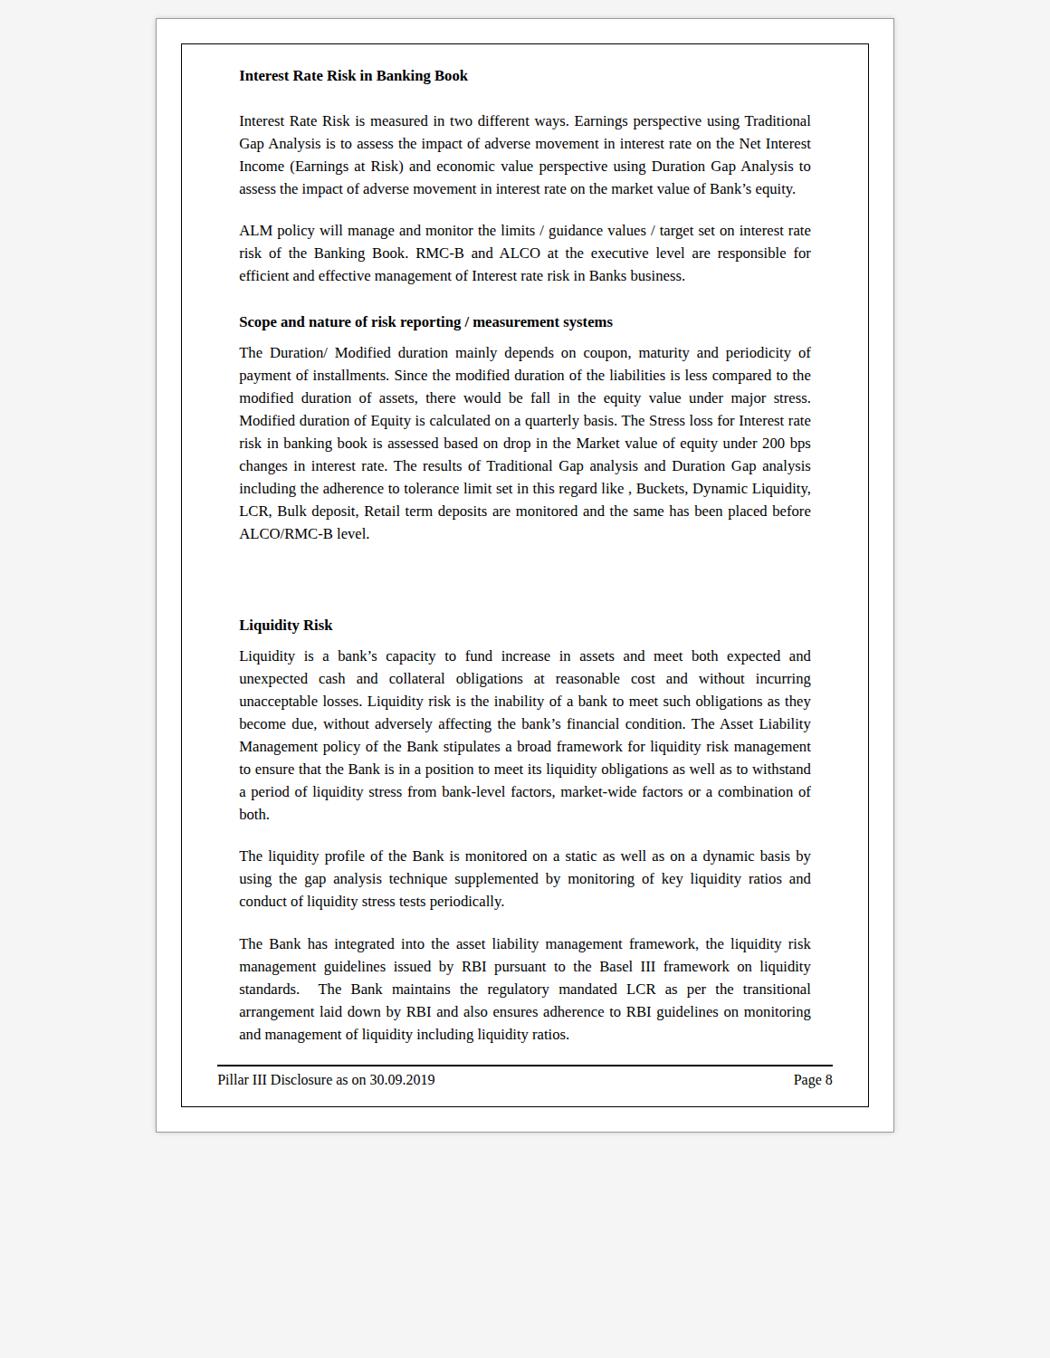Interest Rate Risk in Banking Book
Interest Rate Risk is measured in two different ways. Earnings perspective using Traditional Gap Analysis is to assess the impact of adverse movement in interest rate on the Net Interest Income (Earnings at Risk) and economic value perspective using Duration Gap Analysis to assess the impact of adverse movement in interest rate on the market value of Bank’s equity.
ALM policy will manage and monitor the limits / guidance values / target set on interest rate risk of the Banking Book. RMC-B and ALCO at the executive level are responsible for efficient and effective management of Interest rate risk in Banks business.
Scope and nature of risk reporting / measurement systems
The Duration/ Modified duration mainly depends on coupon, maturity and periodicity of payment of installments. Since the modified duration of the liabilities is less compared to the modified duration of assets, there would be fall in the equity value under major stress. Modified duration of Equity is calculated on a quarterly basis. The Stress loss for Interest rate risk in banking book is assessed based on drop in the Market value of equity under 200 bps changes in interest rate. The results of Traditional Gap analysis and Duration Gap analysis including the adherence to tolerance limit set in this regard like , Buckets, Dynamic Liquidity, LCR, Bulk deposit, Retail term deposits are monitored and the same has been placed before ALCO/RMC-B level.
Liquidity Risk
Liquidity is a bank’s capacity to fund increase in assets and meet both expected and unexpected cash and collateral obligations at reasonable cost and without incurring unacceptable losses. Liquidity risk is the inability of a bank to meet such obligations as they become due, without adversely affecting the bank’s financial condition. The Asset Liability Management policy of the Bank stipulates a broad framework for liquidity risk management to ensure that the Bank is in a position to meet its liquidity obligations as well as to withstand a period of liquidity stress from bank-level factors, market-wide factors or a combination of both.
The liquidity profile of the Bank is monitored on a static as well as on a dynamic basis by using the gap analysis technique supplemented by monitoring of key liquidity ratios and conduct of liquidity stress tests periodically.
The Bank has integrated into the asset liability management framework, the liquidity risk management guidelines issued by RBI pursuant to the Basel III framework on liquidity standards. The Bank maintains the regulatory mandated LCR as per the transitional arrangement laid down by RBI and also ensures adherence to RBI guidelines on monitoring and management of liquidity including liquidity ratios.
Pillar III Disclosure as on 30.09.2019 Page 8